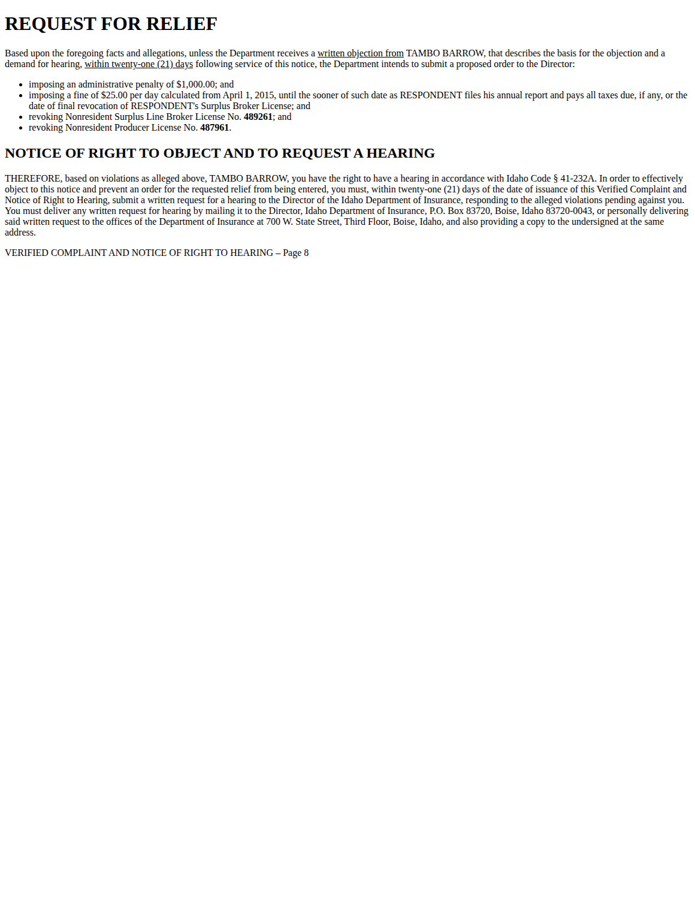REQUEST FOR RELIEF
Based upon the foregoing facts and allegations, unless the Department receives a written objection from TAMBO BARROW, that describes the basis for the objection and a demand for hearing, within twenty-one (21) days following service of this notice, the Department intends to submit a proposed order to the Director:
imposing an administrative penalty of $1,000.00; and
imposing a fine of $25.00 per day calculated from April 1, 2015, until the sooner of such date as RESPONDENT files his annual report and pays all taxes due, if any, or the date of final revocation of RESPONDENT's Surplus Broker License; and
revoking Nonresident Surplus Line Broker License No. 489261; and
revoking Nonresident Producer License No. 487961.
NOTICE OF RIGHT TO OBJECT AND TO REQUEST A HEARING
THEREFORE, based on violations as alleged above, TAMBO BARROW, you have the right to have a hearing in accordance with Idaho Code § 41-232A. In order to effectively object to this notice and prevent an order for the requested relief from being entered, you must, within twenty-one (21) days of the date of issuance of this Verified Complaint and Notice of Right to Hearing, submit a written request for a hearing to the Director of the Idaho Department of Insurance, responding to the alleged violations pending against you. You must deliver any written request for hearing by mailing it to the Director, Idaho Department of Insurance, P.O. Box 83720, Boise, Idaho 83720-0043, or personally delivering said written request to the offices of the Department of Insurance at 700 W. State Street, Third Floor, Boise, Idaho, and also providing a copy to the undersigned at the same address.
VERIFIED COMPLAINT AND NOTICE OF RIGHT TO HEARING – Page 8